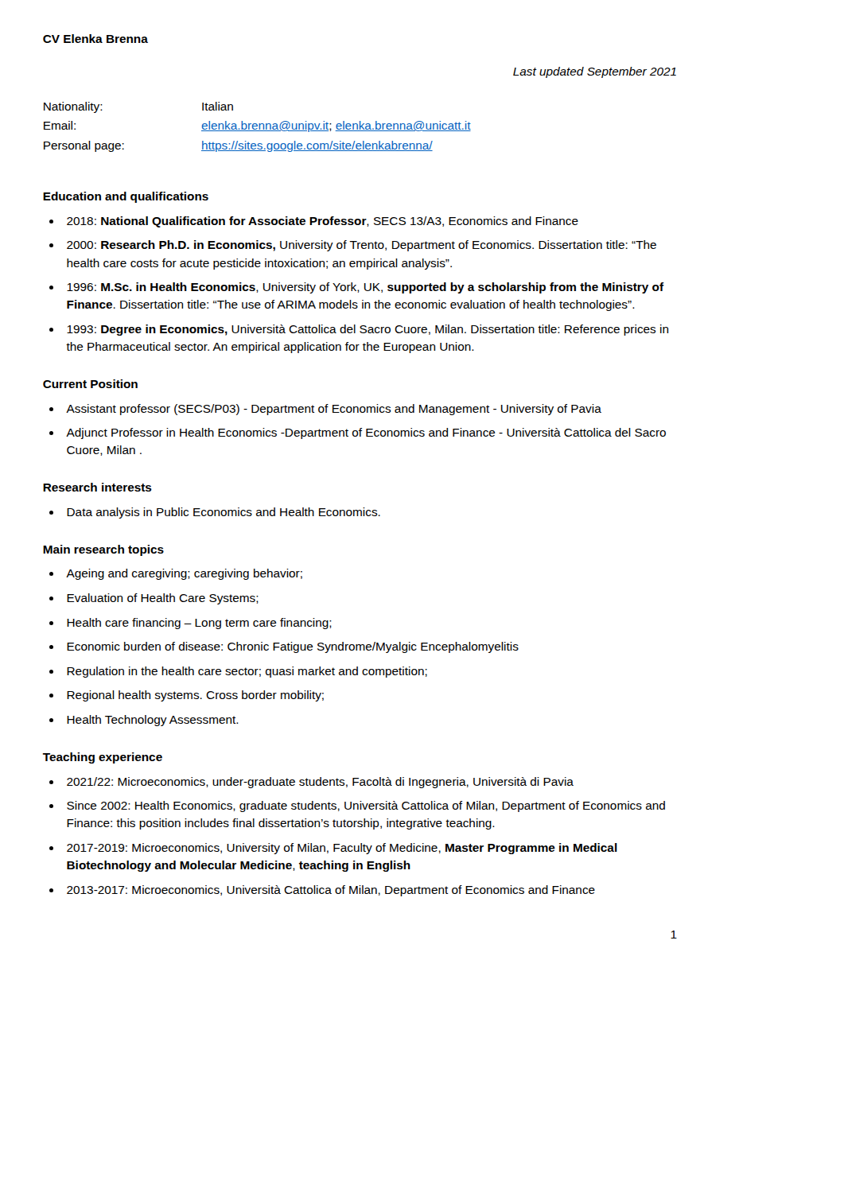CV Elenka Brenna
Last updated September 2021
| Nationality: | Italian |
| Email: | elenka.brenna@unipv.it ; elenka.brenna@unicatt.it |
| Personal page: | https://sites.google.com/site/elenkabrenna/ |
Education and qualifications
2018: National Qualification for Associate Professor, SECS 13/A3, Economics and Finance
2000: Research Ph.D. in Economics, University of Trento, Department of Economics. Dissertation title: “The health care costs for acute pesticide intoxication; an empirical analysis”.
1996: M.Sc. in Health Economics, University of York, UK, supported by a scholarship from the Ministry of Finance. Dissertation title: “The use of ARIMA models in the economic evaluation of health technologies”.
1993: Degree in Economics, Università Cattolica del Sacro Cuore, Milan. Dissertation title: Reference prices in the Pharmaceutical sector. An empirical application for the European Union.
Current Position
Assistant professor (SECS/P03) - Department of Economics and Management - University of Pavia
Adjunct Professor in Health Economics -Department of Economics and Finance - Università Cattolica del Sacro Cuore, Milan .
Research interests
Data analysis in Public Economics and Health Economics.
Main research topics
Ageing and caregiving; caregiving behavior;
Evaluation of Health Care Systems;
Health care financing – Long term care financing;
Economic burden of disease: Chronic Fatigue Syndrome/Myalgic Encephalomyelitis
Regulation in the health care sector; quasi market and competition;
Regional health systems. Cross border mobility;
Health Technology Assessment.
Teaching experience
2021/22: Microeconomics, under-graduate students, Facoltà di Ingegneria, Università di Pavia
Since 2002: Health Economics, graduate students, Università Cattolica of Milan, Department of Economics and Finance: this position includes final dissertation’s tutorship, integrative teaching.
2017-2019: Microeconomics, University of Milan, Faculty of Medicine, Master Programme in Medical Biotechnology and Molecular Medicine, teaching in English
2013-2017: Microeconomics, Università Cattolica of Milan, Department of Economics and Finance
1